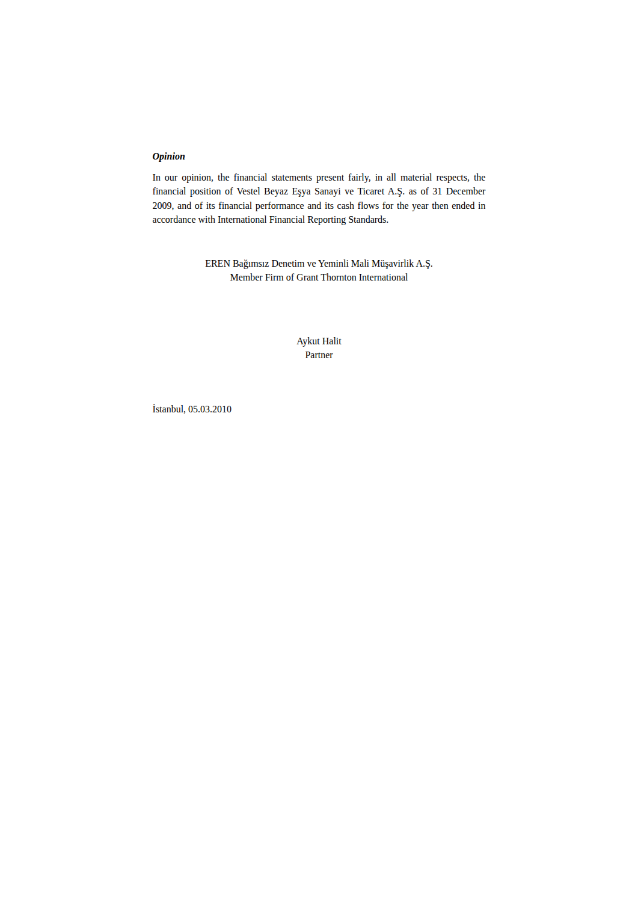Opinion
In our opinion, the financial statements present fairly, in all material respects, the financial position of Vestel Beyaz Eşya Sanayi ve Ticaret A.Ş. as of 31 December 2009, and of its financial performance and its cash flows for the year then ended in accordance with International Financial Reporting Standards.
EREN Bağımsız Denetim ve Yeminli Mali Müşavirlik A.Ş. Member Firm of Grant Thornton International
Aykut Halit Partner
İstanbul, 05.03.2010